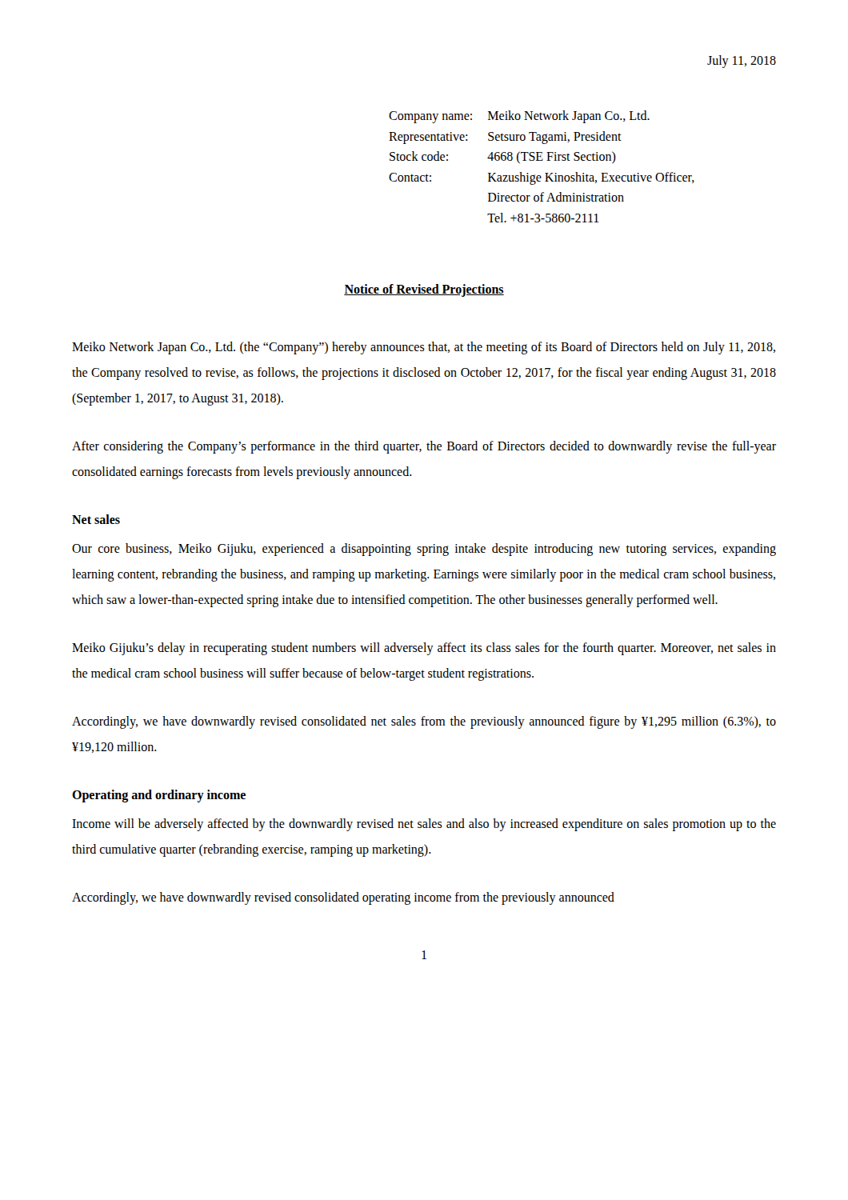July 11, 2018
| Company name: | Meiko Network Japan Co., Ltd. |
| Representative: | Setsuro Tagami, President |
| Stock code: | 4668 (TSE First Section) |
| Contact: | Kazushige Kinoshita, Executive Officer, Director of Administration Tel. +81-3-5860-2111 |
Notice of Revised Projections
Meiko Network Japan Co., Ltd. (the “Company”) hereby announces that, at the meeting of its Board of Directors held on July 11, 2018, the Company resolved to revise, as follows, the projections it disclosed on October 12, 2017, for the fiscal year ending August 31, 2018 (September 1, 2017, to August 31, 2018).
After considering the Company’s performance in the third quarter, the Board of Directors decided to downwardly revise the full-year consolidated earnings forecasts from levels previously announced.
Net sales
Our core business, Meiko Gijuku, experienced a disappointing spring intake despite introducing new tutoring services, expanding learning content, rebranding the business, and ramping up marketing. Earnings were similarly poor in the medical cram school business, which saw a lower-than-expected spring intake due to intensified competition. The other businesses generally performed well.
Meiko Gijuku’s delay in recuperating student numbers will adversely affect its class sales for the fourth quarter. Moreover, net sales in the medical cram school business will suffer because of below-target student registrations.
Accordingly, we have downwardly revised consolidated net sales from the previously announced figure by ¥1,295 million (6.3%), to ¥19,120 million.
Operating and ordinary income
Income will be adversely affected by the downwardly revised net sales and also by increased expenditure on sales promotion up to the third cumulative quarter (rebranding exercise, ramping up marketing).
Accordingly, we have downwardly revised consolidated operating income from the previously announced
1